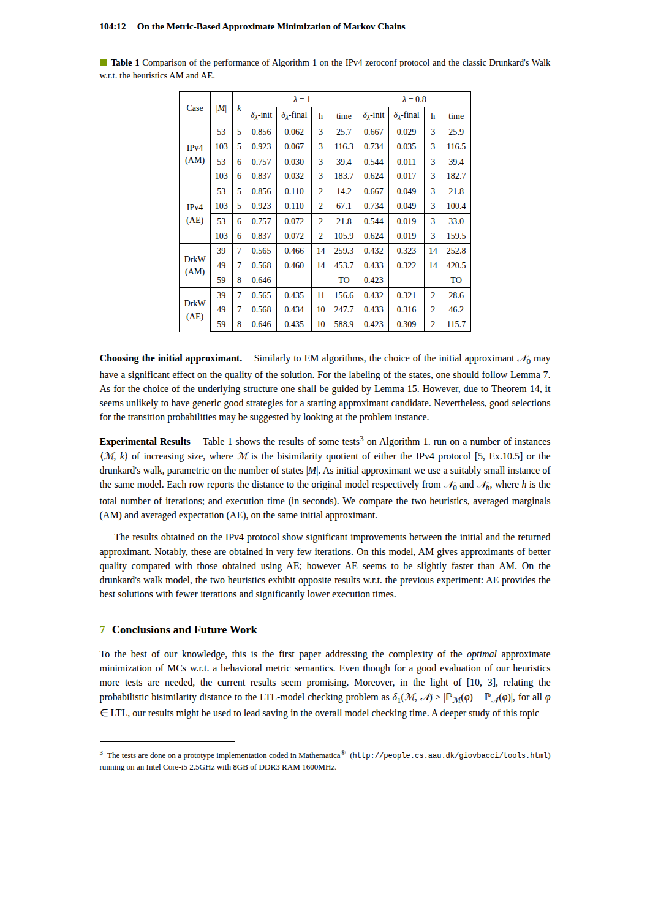104:12 On the Metric-Based Approximate Minimization of Markov Chains
Table 1 Comparison of the performance of Algorithm 1 on the IPv4 zeroconf protocol and the classic Drunkard's Walk w.r.t. the heuristics AM and AE.
| Case | / M / | k | λ = 1 | λ = 0.8 |
| --- | --- | --- | --- | --- |
| δ λ -init | δ λ -final | h | time | δ λ -init | δ λ -final | h | time |
| IPv4 (AM) | 53 | 5 | 0.856 | 0.062 | 3 | 25.7 | 0.667 | 0.029 | 3 | 25.9 |
| 103 | 5 | 0.923 | 0.067 | 3 | 116.3 | 0.734 | 0.035 | 3 | 116.5 |
| 53 | 6 | 0.757 | 0.030 | 3 | 39.4 | 0.544 | 0.011 | 3 | 39.4 |
| 103 | 6 | 0.837 | 0.032 | 3 | 183.7 | 0.624 | 0.017 | 3 | 182.7 |
| IPv4 (AE) | 53 | 5 | 0.856 | 0.110 | 2 | 14.2 | 0.667 | 0.049 | 3 | 21.8 |
| 103 | 5 | 0.923 | 0.110 | 2 | 67.1 | 0.734 | 0.049 | 3 | 100.4 |
| 53 | 6 | 0.757 | 0.072 | 2 | 21.8 | 0.544 | 0.019 | 3 | 33.0 |
| 103 | 6 | 0.837 | 0.072 | 2 | 105.9 | 0.624 | 0.019 | 3 | 159.5 |
| DrkW (AM) | 39 | 7 | 0.565 | 0.466 | 14 | 259.3 | 0.432 | 0.323 | 14 | 252.8 |
| 49 | 7 | 0.568 | 0.460 | 14 | 453.7 | 0.433 | 0.322 | 14 | 420.5 |
| 59 | 8 | 0.646 | – | – | TO | 0.423 | – | – | TO |
| DrkW (AE) | 39 | 7 | 0.565 | 0.435 | 11 | 156.6 | 0.432 | 0.321 | 2 | 28.6 |
| 49 | 7 | 0.568 | 0.434 | 10 | 247.7 | 0.433 | 0.316 | 2 | 46.2 |
| 59 | 8 | 0.646 | 0.435 | 10 | 588.9 | 0.423 | 0.309 | 2 | 115.7 |
Choosing the initial approximant. Similarly to EM algorithms, the choice of the initial approximant 𝒩0 may have a significant effect on the quality of the solution. For the labeling of the states, one should follow Lemma 7. As for the choice of the underlying structure one shall be guided by Lemma 15. However, due to Theorem 14, it seems unlikely to have generic good strategies for a starting approximant candidate. Nevertheless, good selections for the transition probabilities may be suggested by looking at the problem instance.
Experimental Results Table 1 shows the results of some tests3 on Algorithm 1. run on a number of instances ⟨ℳ, k⟩ of increasing size, where ℳ is the bisimilarity quotient of either the IPv4 protocol [5, Ex.10.5] or the drunkard's walk, parametric on the number of states |M|. As initial approximant we use a suitably small instance of the same model. Each row reports the distance to the original model respectively from 𝒩0 and 𝒩h, where h is the total number of iterations; and execution time (in seconds). We compare the two heuristics, averaged marginals (AM) and averaged expectation (AE), on the same initial approximant.
The results obtained on the IPv4 protocol show significant improvements between the initial and the returned approximant. Notably, these are obtained in very few iterations. On this model, AM gives approximants of better quality compared with those obtained using AE; however AE seems to be slightly faster than AM. On the drunkard's walk model, the two heuristics exhibit opposite results w.r.t. the previous experiment: AE provides the best solutions with fewer iterations and significantly lower execution times.
7 Conclusions and Future Work
To the best of our knowledge, this is the first paper addressing the complexity of the optimal approximate minimization of MCs w.r.t. a behavioral metric semantics. Even though for a good evaluation of our heuristics more tests are needed, the current results seem promising. Moreover, in the light of [10, 3], relating the probabilistic bisimilarity distance to the LTL-model checking problem as δ1(ℳ, 𝒩) ≥ |ℙℳ(φ) − ℙ𝒩(φ)|, for all φ ∈ LTL, our results might be used to lead saving in the overall model checking time. A deeper study of this topic
3 The tests are done on a prototype implementation coded in Mathematica® (http://people.cs.aau.dk/giovbacci/tools.html) running on an Intel Core-i5 2.5GHz with 8GB of DDR3 RAM 1600MHz.